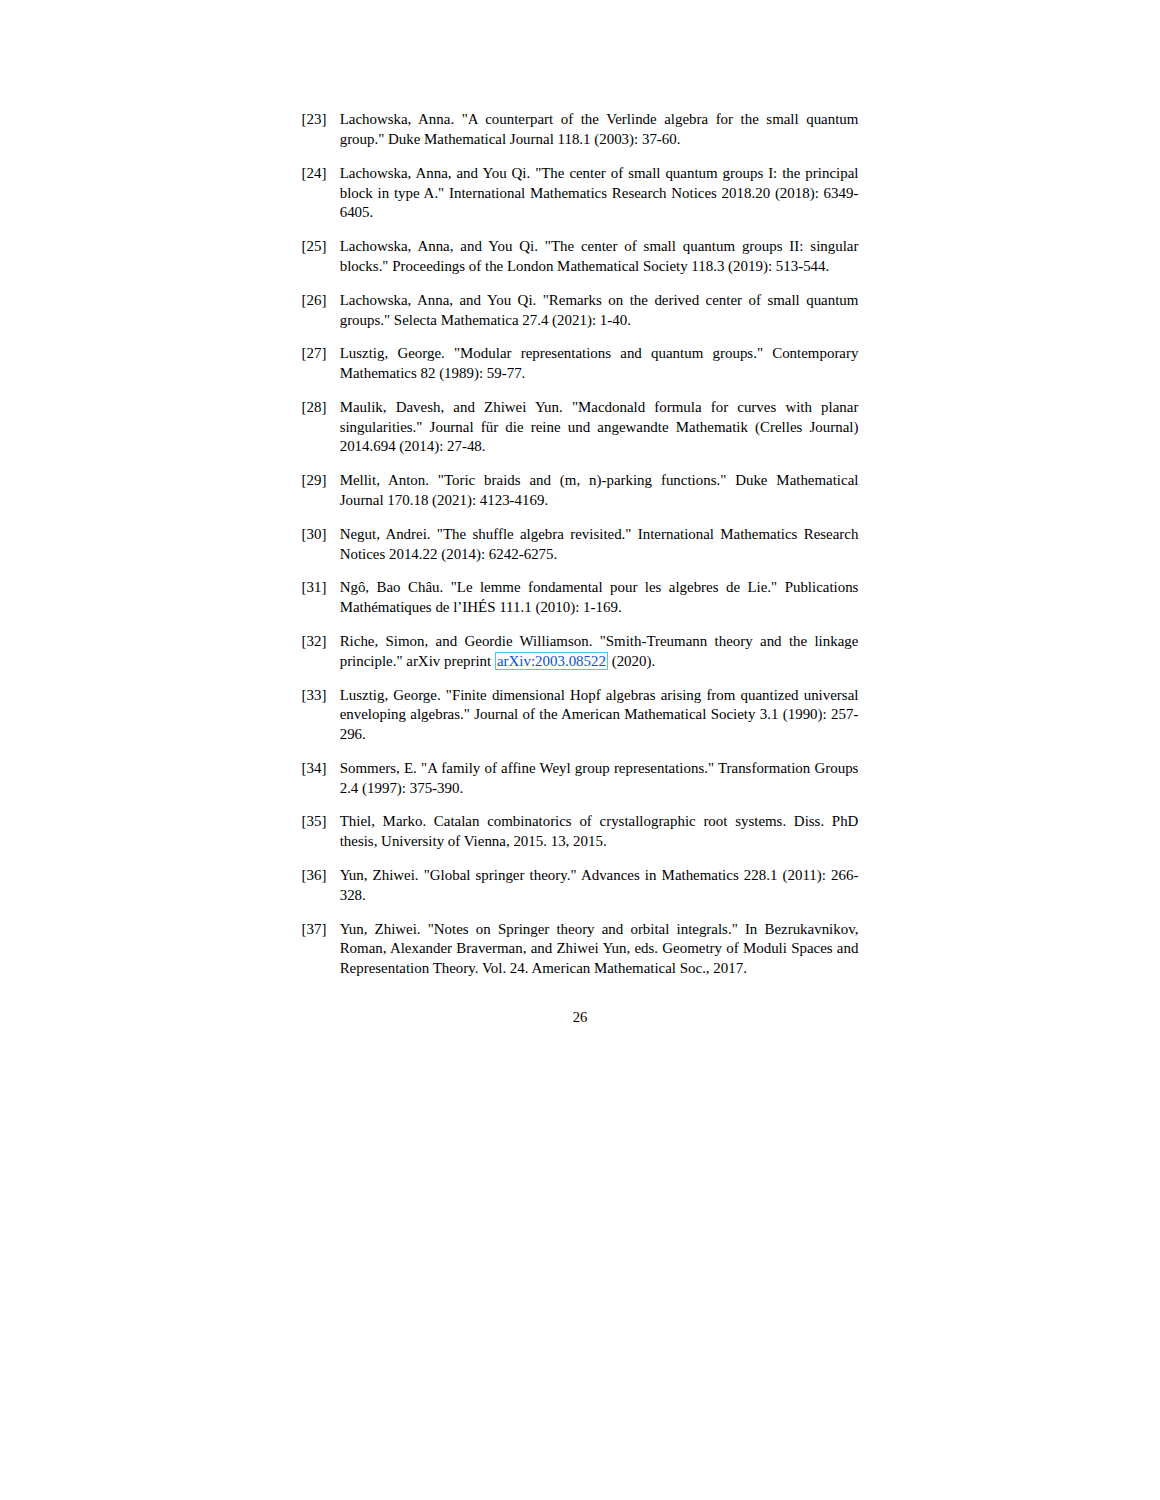[23] Lachowska, Anna. "A counterpart of the Verlinde algebra for the small quantum group." Duke Mathematical Journal 118.1 (2003): 37-60.
[24] Lachowska, Anna, and You Qi. "The center of small quantum groups I: the principal block in type A." International Mathematics Research Notices 2018.20 (2018): 6349-6405.
[25] Lachowska, Anna, and You Qi. "The center of small quantum groups II: singular blocks." Proceedings of the London Mathematical Society 118.3 (2019): 513-544.
[26] Lachowska, Anna, and You Qi. "Remarks on the derived center of small quantum groups." Selecta Mathematica 27.4 (2021): 1-40.
[27] Lusztig, George. "Modular representations and quantum groups." Contemporary Mathematics 82 (1989): 59-77.
[28] Maulik, Davesh, and Zhiwei Yun. "Macdonald formula for curves with planar singularities." Journal für die reine und angewandte Mathematik (Crelles Journal) 2014.694 (2014): 27-48.
[29] Mellit, Anton. "Toric braids and (m, n)-parking functions." Duke Mathematical Journal 170.18 (2021): 4123-4169.
[30] Negut, Andrei. "The shuffle algebra revisited." International Mathematics Research Notices 2014.22 (2014): 6242-6275.
[31] Ngô, Bao Châu. "Le lemme fondamental pour les algebres de Lie." Publications Mathématiques de l’IHÉS 111.1 (2010): 1-169.
[32] Riche, Simon, and Geordie Williamson. "Smith-Treumann theory and the linkage principle." arXiv preprint arXiv:2003.08522 (2020).
[33] Lusztig, George. "Finite dimensional Hopf algebras arising from quantized universal enveloping algebras." Journal of the American Mathematical Society 3.1 (1990): 257-296.
[34] Sommers, E. "A family of affine Weyl group representations." Transformation Groups 2.4 (1997): 375-390.
[35] Thiel, Marko. Catalan combinatorics of crystallographic root systems. Diss. PhD thesis, University of Vienna, 2015. 13, 2015.
[36] Yun, Zhiwei. "Global springer theory." Advances in Mathematics 228.1 (2011): 266-328.
[37] Yun, Zhiwei. "Notes on Springer theory and orbital integrals." In Bezrukavnikov, Roman, Alexander Braverman, and Zhiwei Yun, eds. Geometry of Moduli Spaces and Representation Theory. Vol. 24. American Mathematical Soc., 2017.
26